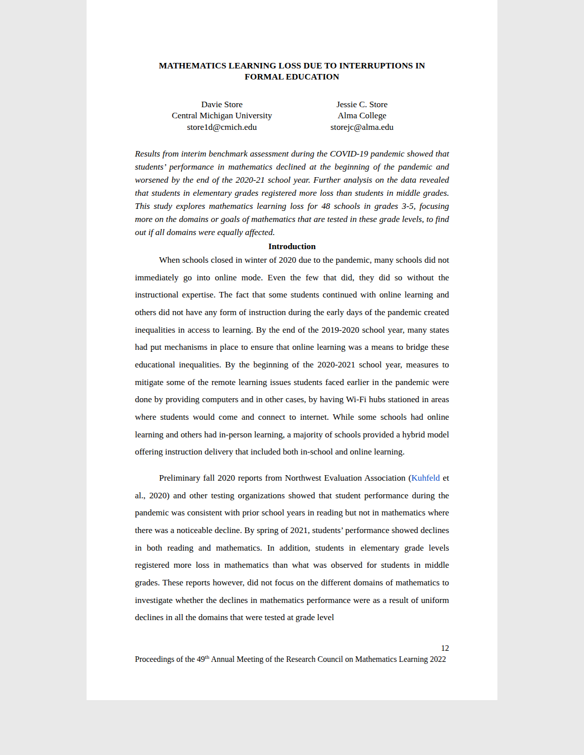Mathematics Learning Loss Due to Interruptions in
Formal Education
Davie Store Central Michigan University store1d@cmich.edu
Jessie C. Store Alma College storejc@alma.edu
Results from interim benchmark assessment during the COVID-19 pandemic showed that students’ performance in mathematics declined at the beginning of the pandemic and worsened by the end of the 2020-21 school year. Further analysis on the data revealed that students in elementary grades registered more loss than students in middle grades. This study explores mathematics learning loss for 48 schools in grades 3-5, focusing more on the domains or goals of mathematics that are tested in these grade levels, to find out if all domains were equally affected.
Introduction
When schools closed in winter of 2020 due to the pandemic, many schools did not immediately go into online mode. Even the few that did, they did so without the instructional expertise. The fact that some students continued with online learning and others did not have any form of instruction during the early days of the pandemic created inequalities in access to learning. By the end of the 2019-2020 school year, many states had put mechanisms in place to ensure that online learning was a means to bridge these educational inequalities. By the beginning of the 2020-2021 school year, measures to mitigate some of the remote learning issues students faced earlier in the pandemic were done by providing computers and in other cases, by having Wi-Fi hubs stationed in areas where students would come and connect to internet. While some schools had online learning and others had in-person learning, a majority of schools provided a hybrid model offering instruction delivery that included both in-school and online learning.
Preliminary fall 2020 reports from Northwest Evaluation Association (Kuhfeld et al., 2020) and other testing organizations showed that student performance during the pandemic was consistent with prior school years in reading but not in mathematics where there was a noticeable decline. By spring of 2021, students’ performance showed declines in both reading and mathematics. In addition, students in elementary grade levels registered more loss in mathematics than what was observed for students in middle grades. These reports however, did not focus on the different domains of mathematics to investigate whether the declines in mathematics performance were as a result of uniform declines in all the domains that were tested at grade level
12
Proceedings of the 49th Annual Meeting of the Research Council on Mathematics Learning 2022